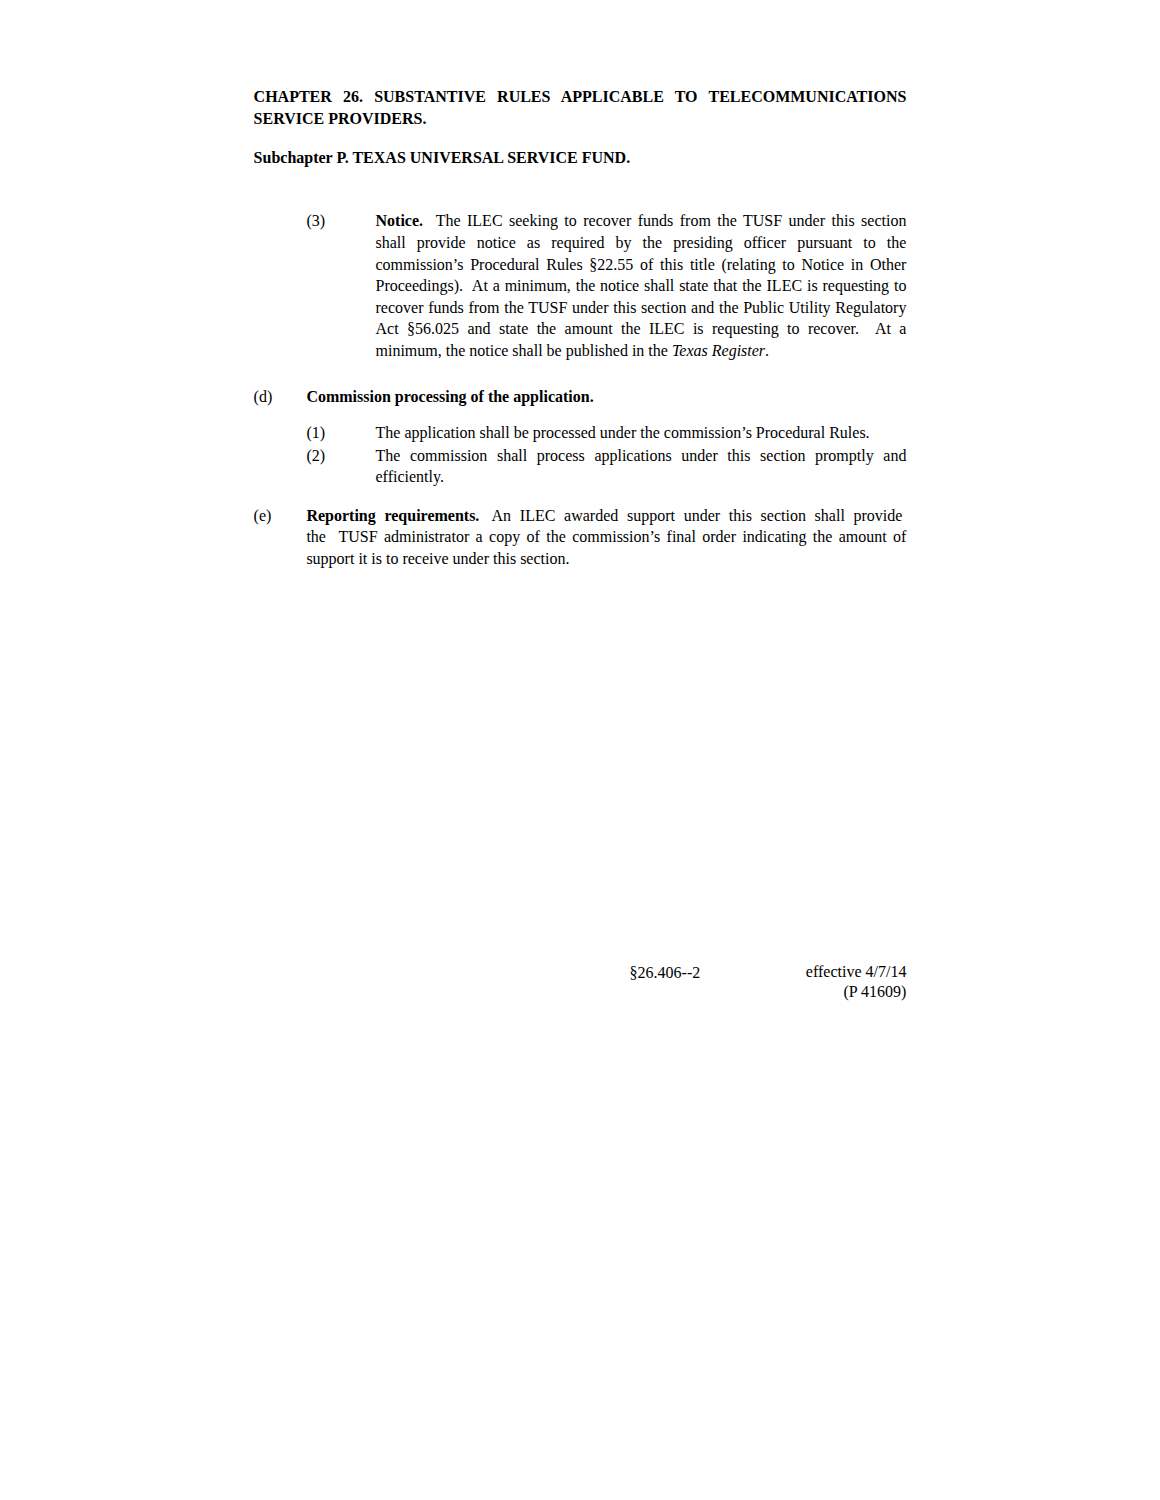CHAPTER 26. SUBSTANTIVE RULES APPLICABLE TO TELECOMMUNICATIONS SERVICE PROVIDERS.
Subchapter P. TEXAS UNIVERSAL SERVICE FUND.
(3)
Notice. The ILEC seeking to recover funds from the TUSF under this section shall provide notice as required by the presiding officer pursuant to the commission’s Procedural Rules §22.55 of this title (relating to Notice in Other Proceedings). At a minimum, the notice shall state that the ILEC is requesting to recover funds from the TUSF under this section and the Public Utility Regulatory Act §56.025 and state the amount the ILEC is requesting to recover. At a minimum, the notice shall be published in the Texas Register.
(d)
Commission processing of the application.
(1)
The application shall be processed under the commission’s Procedural Rules.
(2)
The commission shall process applications under this section promptly and efficiently.
(e)
Reporting requirements. An ILEC awarded support under this section shall provide the TUSF administrator a copy of the commission’s final order indicating the amount of support it is to receive under this section.
§26.406--2
effective 4/7/14
(P 41609)